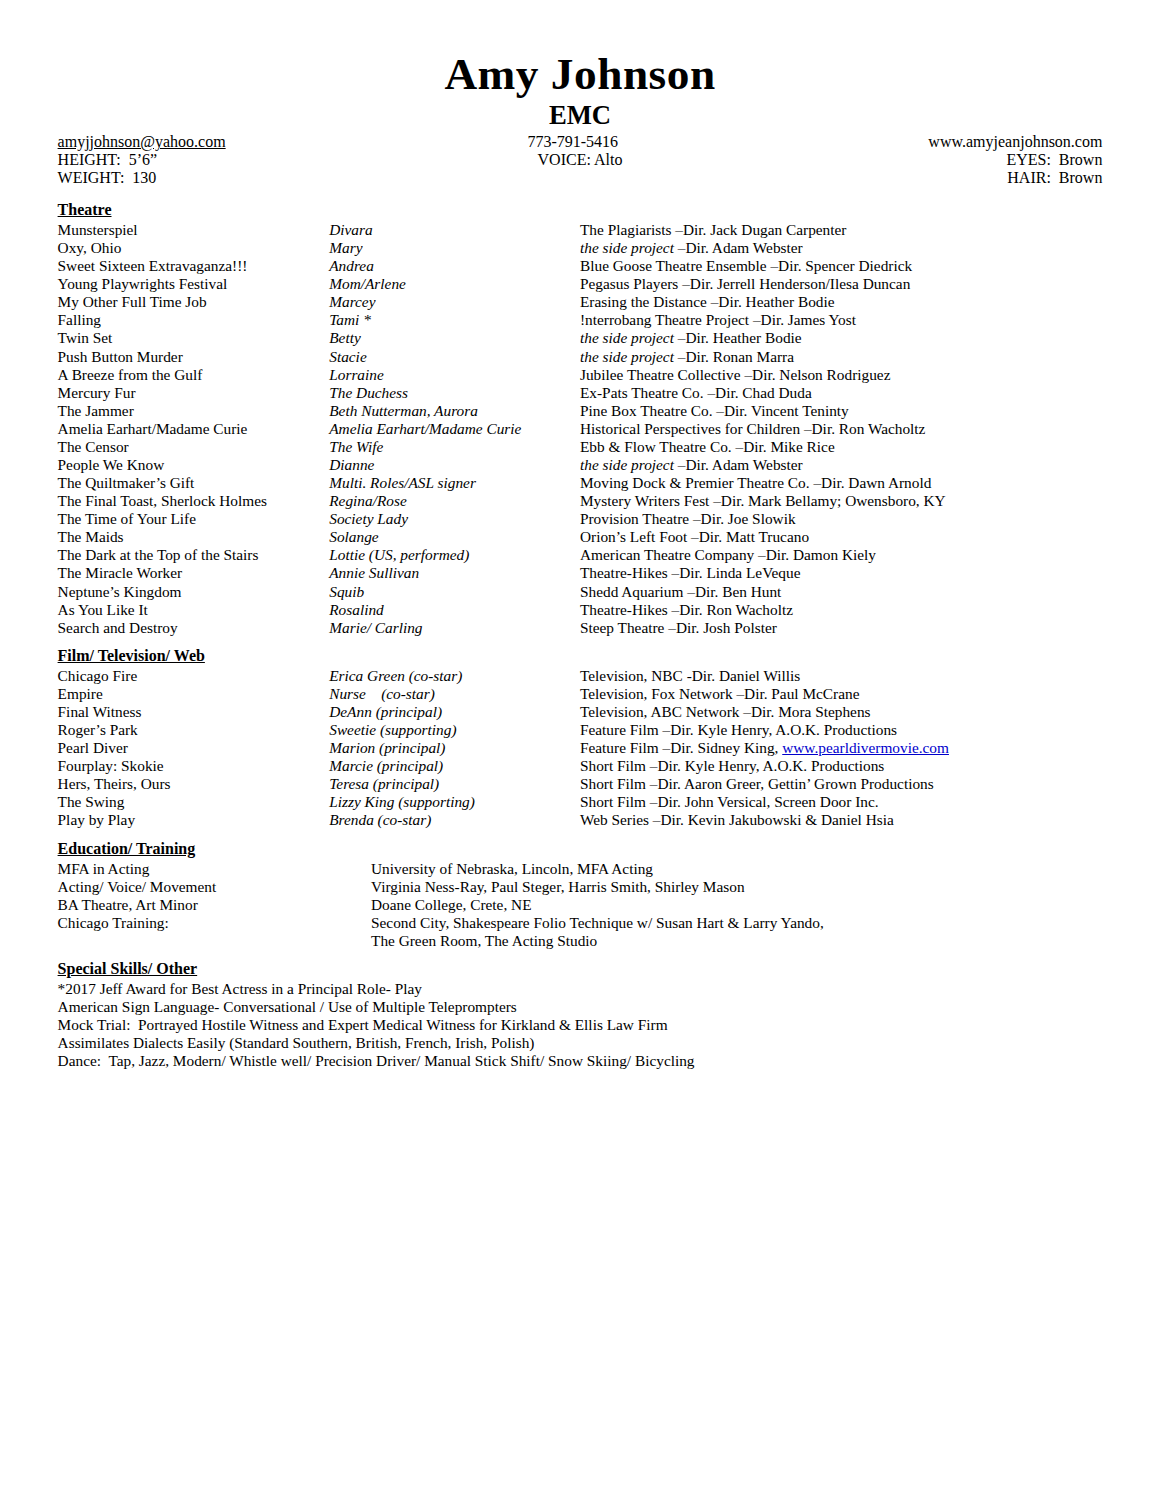Amy Johnson
EMC
| amyjjohnson@yahoo.com | 773-791-5416 | www.amyjeanjohnson.com |
| HEIGHT: 5’6” | VOICE: Alto | EYES: Brown |
| WEIGHT: 130 | | HAIR: Brown |
Theatre
| Munsterspiel | Divara | The Plagiarists –Dir. Jack Dugan Carpenter |
| Oxy, Ohio | Mary | the side project –Dir. Adam Webster |
| Sweet Sixteen Extravaganza!!! | Andrea | Blue Goose Theatre Ensemble –Dir. Spencer Diedrick |
| Young Playwrights Festival | Mom/Arlene | Pegasus Players –Dir. Jerrell Henderson/Ilesa Duncan |
| My Other Full Time Job | Marcey | Erasing the Distance –Dir. Heather Bodie |
| Falling | Tami * | !nterrobang Theatre Project –Dir. James Yost |
| Twin Set | Betty | the side project –Dir. Heather Bodie |
| Push Button Murder | Stacie | the side project –Dir. Ronan Marra |
| A Breeze from the Gulf | Lorraine | Jubilee Theatre Collective –Dir. Nelson Rodriguez |
| Mercury Fur | The Duchess | Ex-Pats Theatre Co. –Dir. Chad Duda |
| The Jammer | Beth Nutterman, Aurora | Pine Box Theatre Co. –Dir. Vincent Teninty |
| Amelia Earhart/Madame Curie | Amelia Earhart/Madame Curie | Historical Perspectives for Children –Dir. Ron Wacholtz |
| The Censor | The Wife | Ebb & Flow Theatre Co. –Dir. Mike Rice |
| People We Know | Dianne | the side project –Dir. Adam Webster |
| The Quiltmaker’s Gift | Multi. Roles/ASL signer | Moving Dock & Premier Theatre Co. –Dir. Dawn Arnold |
| The Final Toast, Sherlock Holmes | Regina/Rose | Mystery Writers Fest –Dir. Mark Bellamy; Owensboro, KY |
| The Time of Your Life | Society Lady | Provision Theatre –Dir. Joe Slowik |
| The Maids | Solange | Orion’s Left Foot –Dir. Matt Trucano |
| The Dark at the Top of the Stairs | Lottie (US, performed) | American Theatre Company –Dir. Damon Kiely |
| The Miracle Worker | Annie Sullivan | Theatre-Hikes –Dir. Linda LeVeque |
| Neptune’s Kingdom | Squib | Shedd Aquarium –Dir. Ben Hunt |
| As You Like It | Rosalind | Theatre-Hikes –Dir. Ron Wacholtz |
| Search and Destroy | Marie/ Carling | Steep Theatre –Dir. Josh Polster |
Film/ Television/ Web
| Chicago Fire | Erica Green (co-star) | Television, NBC -Dir. Daniel Willis |
| Empire | Nurse (co-star) | Television, Fox Network –Dir. Paul McCrane |
| Final Witness | DeAnn (principal) | Television, ABC Network –Dir. Mora Stephens |
| Roger’s Park | Sweetie (supporting) | Feature Film –Dir. Kyle Henry, A.O.K. Productions |
| Pearl Diver | Marion (principal) | Feature Film –Dir. Sidney King, www.pearldivermovie.com |
| Fourplay: Skokie | Marcie (principal) | Short Film –Dir. Kyle Henry, A.O.K. Productions |
| Hers, Theirs, Ours | Teresa (principal) | Short Film –Dir. Aaron Greer, Gettin’ Grown Productions |
| The Swing | Lizzy King (supporting) | Short Film –Dir. John Versical, Screen Door Inc. |
| Play by Play | Brenda (co-star) | Web Series –Dir. Kevin Jakubowski & Daniel Hsia |
Education/ Training
| MFA in Acting | University of Nebraska, Lincoln, MFA Acting |
| Acting/ Voice/ Movement | Virginia Ness-Ray, Paul Steger, Harris Smith, Shirley Mason |
| BA Theatre, Art Minor | Doane College, Crete, NE |
| Chicago Training: | Second City, Shakespeare Folio Technique w/ Susan Hart & Larry Yando, The Green Room, The Acting Studio |
Special Skills/ Other
*2017 Jeff Award for Best Actress in a Principal Role- Play
American Sign Language- Conversational / Use of Multiple Teleprompters
Mock Trial: Portrayed Hostile Witness and Expert Medical Witness for Kirkland & Ellis Law Firm
Assimilates Dialects Easily (Standard Southern, British, French, Irish, Polish)
Dance: Tap, Jazz, Modern/ Whistle well/ Precision Driver/ Manual Stick Shift/ Snow Skiing/ Bicycling